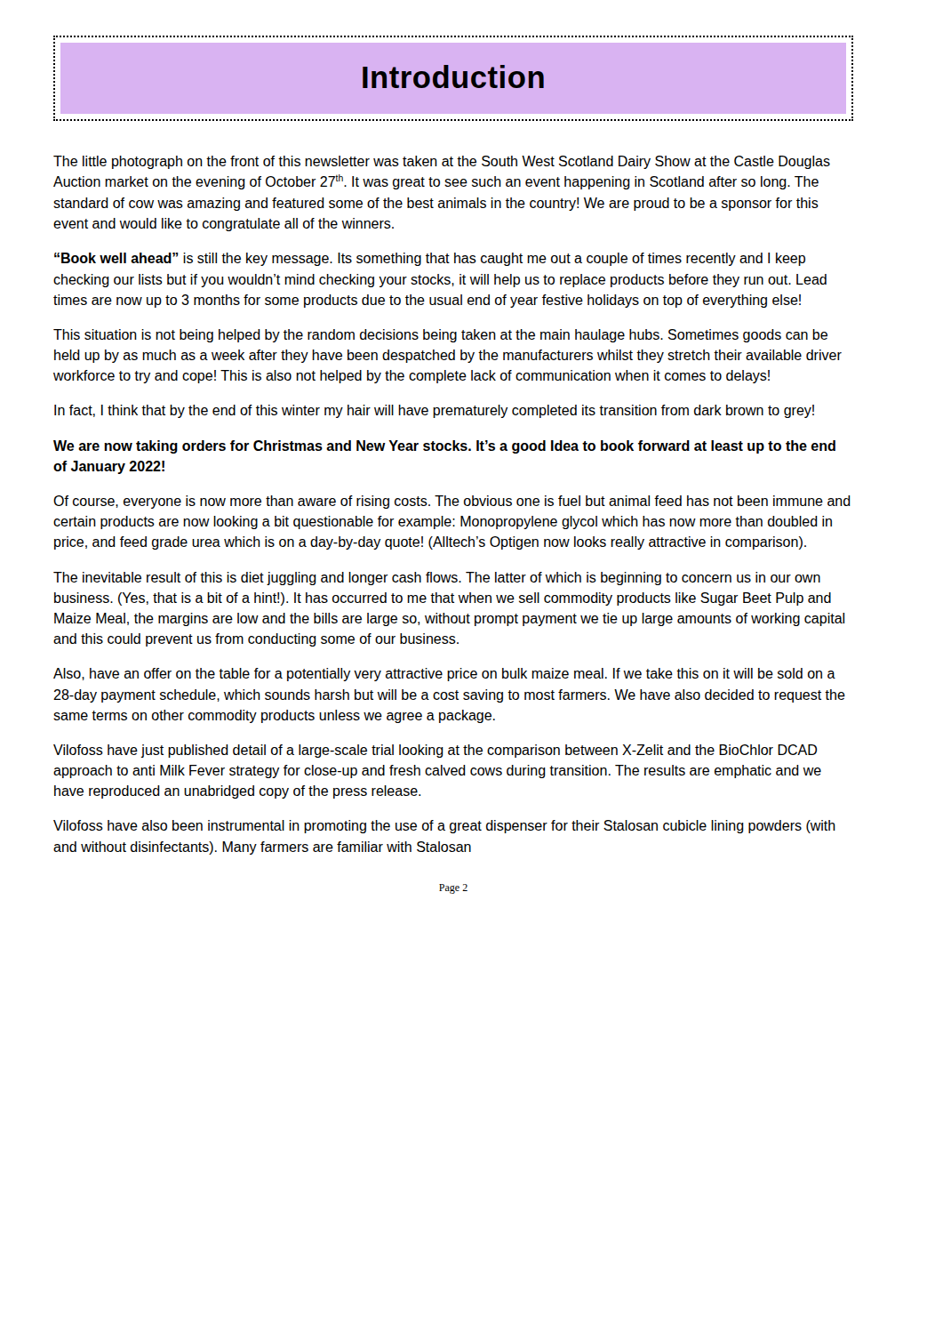Introduction
The little photograph on the front of this newsletter was taken at the South West Scotland Dairy Show at the Castle Douglas Auction market on the evening of October 27th. It was great to see such an event happening in Scotland after so long. The standard of cow was amazing and featured some of the best animals in the country! We are proud to be a sponsor for this event and would like to congratulate all of the winners.
“Book well ahead” is still the key message. Its something that has caught me out a couple of times recently and I keep checking our lists but if you wouldn’t mind checking your stocks, it will help us to replace products before they run out. Lead times are now up to 3 months for some products due to the usual end of year festive holidays on top of everything else!
This situation is not being helped by the random decisions being taken at the main haulage hubs. Sometimes goods can be held up by as much as a week after they have been despatched by the manufacturers whilst they stretch their available driver workforce to try and cope! This is also not helped by the complete lack of communication when it comes to delays!
In fact, I think that by the end of this winter my hair will have prematurely completed its transition from dark brown to grey!
We are now taking orders for Christmas and New Year stocks. It’s a good Idea to book forward at least up to the end of January 2022!
Of course, everyone is now more than aware of rising costs. The obvious one is fuel but animal feed has not been immune and certain products are now looking a bit questionable for example: Monopropylene glycol which has now more than doubled in price, and feed grade urea which is on a day-by-day quote! (Alltech’s Optigen now looks really attractive in comparison).
The inevitable result of this is diet juggling and longer cash flows. The latter of which is beginning to concern us in our own business. (Yes, that is a bit of a hint!). It has occurred to me that when we sell commodity products like Sugar Beet Pulp and Maize Meal, the margins are low and the bills are large so, without prompt payment we tie up large amounts of working capital and this could prevent us from conducting some of our business.
Also, have an offer on the table for a potentially very attractive price on bulk maize meal. If we take this on it will be sold on a 28-day payment schedule, which sounds harsh but will be a cost saving to most farmers. We have also decided to request the same terms on other commodity products unless we agree a package.
Vilofoss have just published detail of a large-scale trial looking at the comparison between X-Zelit and the BioChlor DCAD approach to anti Milk Fever strategy for close-up and fresh calved cows during transition. The results are emphatic and we have reproduced an unabridged copy of the press release.
Vilofoss have also been instrumental in promoting the use of a great dispenser for their Stalosan cubicle lining powders (with and without disinfectants). Many farmers are familiar with Stalosan
Page 2